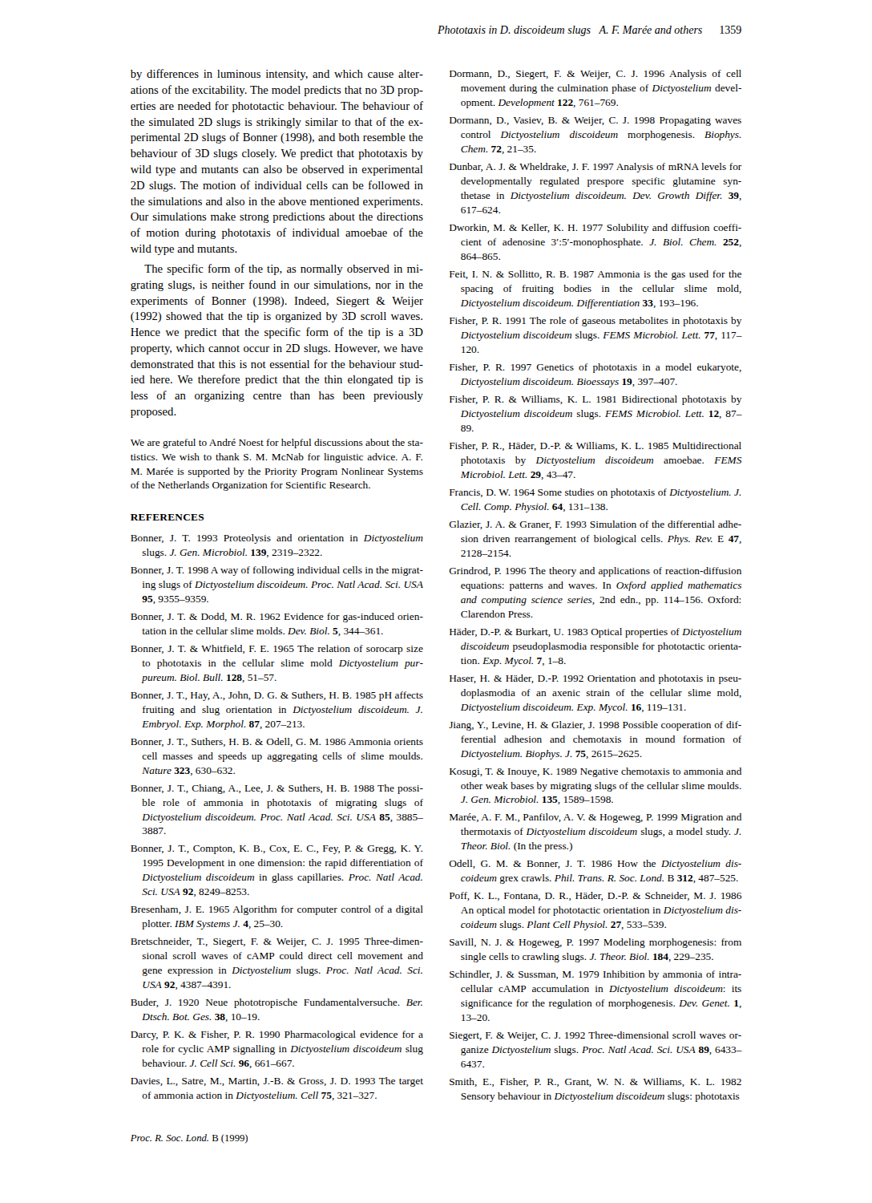Phototaxis in D. discoideum slugs A. F. Marée and others1359
by differences in luminous intensity, and which cause alterations of the excitability. The model predicts that no 3D properties are needed for phototactic behaviour. The behaviour of the simulated 2D slugs is strikingly similar to that of the experimental 2D slugs of Bonner (1998), and both resemble the behaviour of 3D slugs closely. We predict that phototaxis by wild type and mutants can also be observed in experimental 2D slugs. The motion of individual cells can be followed in the simulations and also in the above mentioned experiments. Our simulations make strong predictions about the directions of motion during phototaxis of individual amoebae of the wild type and mutants.
The specific form of the tip, as normally observed in migrating slugs, is neither found in our simulations, nor in the experiments of Bonner (1998). Indeed, Siegert & Weijer (1992) showed that the tip is organized by 3D scroll waves. Hence we predict that the specific form of the tip is a 3D property, which cannot occur in 2D slugs. However, we have demonstrated that this is not essential for the behaviour studied here. We therefore predict that the thin elongated tip is less of an organizing centre than has been previously proposed.
We are grateful to André Noest for helpful discussions about the statistics. We wish to thank S. M. McNab for linguistic advice. A. F. M. Marée is supported by the Priority Program Nonlinear Systems of the Netherlands Organization for Scientific Research.
References
Bonner, J. T. 1993 Proteolysis and orientation in Dictyostelium slugs. J. Gen. Microbiol. 139, 2319–2322.
Bonner, J. T. 1998 A way of following individual cells in the migrating slugs of Dictyostelium discoideum. Proc. Natl Acad. Sci. USA 95, 9355–9359.
Bonner, J. T. & Dodd, M. R. 1962 Evidence for gas-induced orientation in the cellular slime molds. Dev. Biol. 5, 344–361.
Bonner, J. T. & Whitfield, F. E. 1965 The relation of sorocarp size to phototaxis in the cellular slime mold Dictyostelium purpureum. Biol. Bull. 128, 51–57.
Bonner, J. T., Hay, A., John, D. G. & Suthers, H. B. 1985 pH affects fruiting and slug orientation in Dictyostelium discoideum. J. Embryol. Exp. Morphol. 87, 207–213.
Bonner, J. T., Suthers, H. B. & Odell, G. M. 1986 Ammonia orients cell masses and speeds up aggregating cells of slime moulds. Nature 323, 630–632.
Bonner, J. T., Chiang, A., Lee, J. & Suthers, H. B. 1988 The possible role of ammonia in phototaxis of migrating slugs of Dictyostelium discoideum. Proc. Natl Acad. Sci. USA 85, 3885–3887.
Bonner, J. T., Compton, K. B., Cox, E. C., Fey, P. & Gregg, K. Y. 1995 Development in one dimension: the rapid differentiation of Dictyostelium discoideum in glass capillaries. Proc. Natl Acad. Sci. USA 92, 8249–8253.
Bresenham, J. E. 1965 Algorithm for computer control of a digital plotter. IBM Systems J. 4, 25–30.
Bretschneider, T., Siegert, F. & Weijer, C. J. 1995 Three-dimensional scroll waves of cAMP could direct cell movement and gene expression in Dictyostelium slugs. Proc. Natl Acad. Sci. USA 92, 4387–4391.
Buder, J. 1920 Neue phototropische Fundamentalversuche. Ber. Dtsch. Bot. Ges. 38, 10–19.
Darcy, P. K. & Fisher, P. R. 1990 Pharmacological evidence for a role for cyclic AMP signalling in Dictyostelium discoideum slug behaviour. J. Cell Sci. 96, 661–667.
Davies, L., Satre, M., Martin, J.-B. & Gross, J. D. 1993 The target of ammonia action in Dictyostelium. Cell 75, 321–327.
Dormann, D., Siegert, F. & Weijer, C. J. 1996 Analysis of cell movement during the culmination phase of Dictyostelium development. Development 122, 761–769.
Dormann, D., Vasiev, B. & Weijer, C. J. 1998 Propagating waves control Dictyostelium discoideum morphogenesis. Biophys. Chem. 72, 21–35.
Dunbar, A. J. & Wheldrake, J. F. 1997 Analysis of mRNA levels for developmentally regulated prespore specific glutamine synthetase in Dictyostelium discoideum. Dev. Growth Differ. 39, 617–624.
Dworkin, M. & Keller, K. H. 1977 Solubility and diffusion coefficient of adenosine 3′:5′-monophosphate. J. Biol. Chem. 252, 864–865.
Feit, I. N. & Sollitto, R. B. 1987 Ammonia is the gas used for the spacing of fruiting bodies in the cellular slime mold, Dictyostelium discoideum. Differentiation 33, 193–196.
Fisher, P. R. 1991 The role of gaseous metabolites in phototaxis by Dictyostelium discoideum slugs. FEMS Microbiol. Lett. 77, 117–120.
Fisher, P. R. 1997 Genetics of phototaxis in a model eukaryote, Dictyostelium discoideum. Bioessays 19, 397–407.
Fisher, P. R. & Williams, K. L. 1981 Bidirectional phototaxis by Dictyostelium discoideum slugs. FEMS Microbiol. Lett. 12, 87–89.
Fisher, P. R., Häder, D.-P. & Williams, K. L. 1985 Multidirectional phototaxis by Dictyostelium discoideum amoebae. FEMS Microbiol. Lett. 29, 43–47.
Francis, D. W. 1964 Some studies on phototaxis of Dictyostelium. J. Cell. Comp. Physiol. 64, 131–138.
Glazier, J. A. & Graner, F. 1993 Simulation of the differential adhesion driven rearrangement of biological cells. Phys. Rev. E 47, 2128–2154.
Grindrod, P. 1996 The theory and applications of reaction-diffusion equations: patterns and waves. In Oxford applied mathematics and computing science series, 2nd edn., pp. 114–156. Oxford: Clarendon Press.
Häder, D.-P. & Burkart, U. 1983 Optical properties of Dictyostelium discoideum pseudoplasmodia responsible for phototactic orientation. Exp. Mycol. 7, 1–8.
Haser, H. & Häder, D.-P. 1992 Orientation and phototaxis in pseudoplasmodia of an axenic strain of the cellular slime mold, Dictyostelium discoideum. Exp. Mycol. 16, 119–131.
Jiang, Y., Levine, H. & Glazier, J. 1998 Possible cooperation of differential adhesion and chemotaxis in mound formation of Dictyostelium. Biophys. J. 75, 2615–2625.
Kosugi, T. & Inouye, K. 1989 Negative chemotaxis to ammonia and other weak bases by migrating slugs of the cellular slime moulds. J. Gen. Microbiol. 135, 1589–1598.
Marée, A. F. M., Panfilov, A. V. & Hogeweg, P. 1999 Migration and thermotaxis of Dictyostelium discoideum slugs, a model study. J. Theor. Biol. (In the press.)
Odell, G. M. & Bonner, J. T. 1986 How the Dictyostelium discoideum grex crawls. Phil. Trans. R. Soc. Lond. B 312, 487–525.
Poff, K. L., Fontana, D. R., Häder, D.-P. & Schneider, M. J. 1986 An optical model for phototactic orientation in Dictyostelium discoideum slugs. Plant Cell Physiol. 27, 533–539.
Savill, N. J. & Hogeweg, P. 1997 Modeling morphogenesis: from single cells to crawling slugs. J. Theor. Biol. 184, 229–235.
Schindler, J. & Sussman, M. 1979 Inhibition by ammonia of intracellular cAMP accumulation in Dictyostelium discoideum: its significance for the regulation of morphogenesis. Dev. Genet. 1, 13–20.
Siegert, F. & Weijer, C. J. 1992 Three-dimensional scroll waves organize Dictyostelium slugs. Proc. Natl Acad. Sci. USA 89, 6433–6437.
Smith, E., Fisher, P. R., Grant, W. N. & Williams, K. L. 1982 Sensory behaviour in Dictyostelium discoideum slugs: phototaxis
Proc. R. Soc. Lond. B (1999)